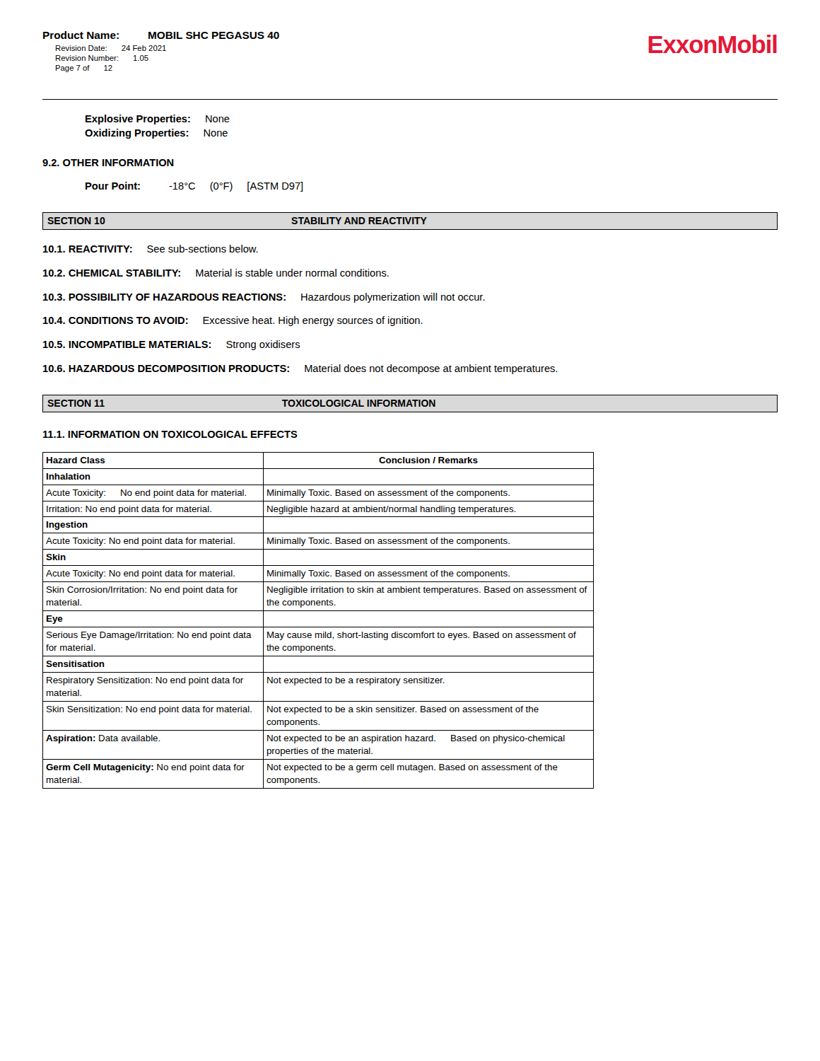Ex xonMobil
Product Name: MOBIL SHC PEGASUS 40
Revision Date: 24 Feb 2021
Revision Number: 1.05
Page 7 of 12
Explosive Properties: None
Oxidizing Properties: None
9.2. OTHER INFORMATION
Pour Point: -18°C (0°F) [ASTM D97]
SECTION 10 STABILITY AND REACTIVITY
10.1. REACTIVITY: See sub-sections below.
10.2. CHEMICAL STABILITY: Material is stable under normal conditions.
10.3. POSSIBILITY OF HAZARDOUS REACTIONS: Hazardous polymerization will not occur.
10.4. CONDITIONS TO AVOID: Excessive heat. High energy sources of ignition.
10.5. INCOMPATIBLE MATERIALS: Strong oxidisers
10.6. HAZARDOUS DECOMPOSITION PRODUCTS: Material does not decompose at ambient temperatures.
SECTION 11 TOXICOLOGICAL INFORMATION
11.1. INFORMATION ON TOXICOLOGICAL EFFECTS
| Hazard Class | Conclusion / Remarks |
| --- | --- |
| Inhalation | |
| Acute Toxicity: No end point data for material. | Minimally Toxic. Based on assessment of the components. |
| Irritation: No end point data for material. | Negligible hazard at ambient/normal handling temperatures. |
| Ingestion | |
| Acute Toxicity: No end point data for material. | Minimally Toxic. Based on assessment of the components. |
| Skin | |
| Acute Toxicity: No end point data for material. | Minimally Toxic. Based on assessment of the components. |
| Skin Corrosion/Irritation: No end point data for material. | Negligible irritation to skin at ambient temperatures. Based on assessment of the components. |
| Eye | |
| Serious Eye Damage/Irritation: No end point data for material. | May cause mild, short-lasting discomfort to eyes. Based on assessment of the components. |
| Sensitisation | |
| Respiratory Sensitization: No end point data for material. | Not expected to be a respiratory sensitizer. |
| Skin Sensitization: No end point data for material. | Not expected to be a skin sensitizer. Based on assessment of the components. |
| Aspiration: Data available. | Not expected to be an aspiration hazard. Based on physico-chemical properties of the material. |
| Germ Cell Mutagenicity: No end point data for material. | Not expected to be a germ cell mutagen. Based on assessment of the components. |